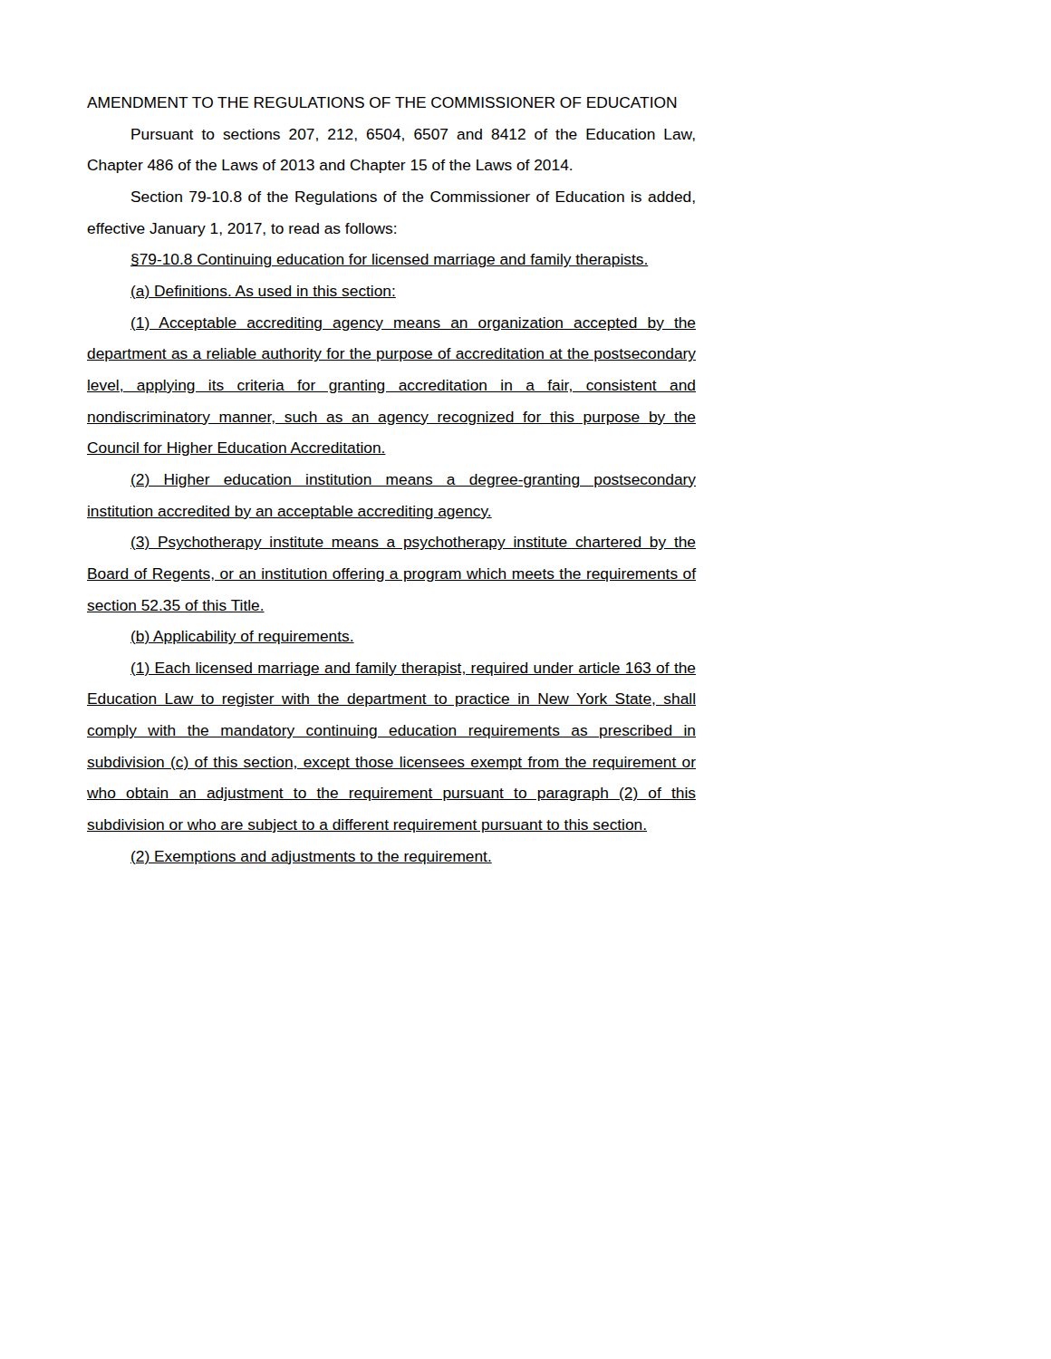AMENDMENT TO THE REGULATIONS OF THE COMMISSIONER OF EDUCATION
Pursuant to sections 207, 212, 6504, 6507 and 8412 of the Education Law, Chapter 486 of the Laws of 2013 and Chapter 15 of the Laws of 2014.
Section 79-10.8 of the Regulations of the Commissioner of Education is added, effective January 1, 2017, to read as follows:
§79-10.8 Continuing education for licensed marriage and family therapists.
(a) Definitions. As used in this section:
(1) Acceptable accrediting agency means an organization accepted by the department as a reliable authority for the purpose of accreditation at the postsecondary level, applying its criteria for granting accreditation in a fair, consistent and nondiscriminatory manner, such as an agency recognized for this purpose by the Council for Higher Education Accreditation.
(2) Higher education institution means a degree-granting postsecondary institution accredited by an acceptable accrediting agency.
(3) Psychotherapy institute means a psychotherapy institute chartered by the Board of Regents, or an institution offering a program which meets the requirements of section 52.35 of this Title.
(b) Applicability of requirements.
(1) Each licensed marriage and family therapist, required under article 163 of the Education Law to register with the department to practice in New York State, shall comply with the mandatory continuing education requirements as prescribed in subdivision (c) of this section, except those licensees exempt from the requirement or who obtain an adjustment to the requirement pursuant to paragraph (2) of this subdivision or who are subject to a different requirement pursuant to this section.
(2) Exemptions and adjustments to the requirement.